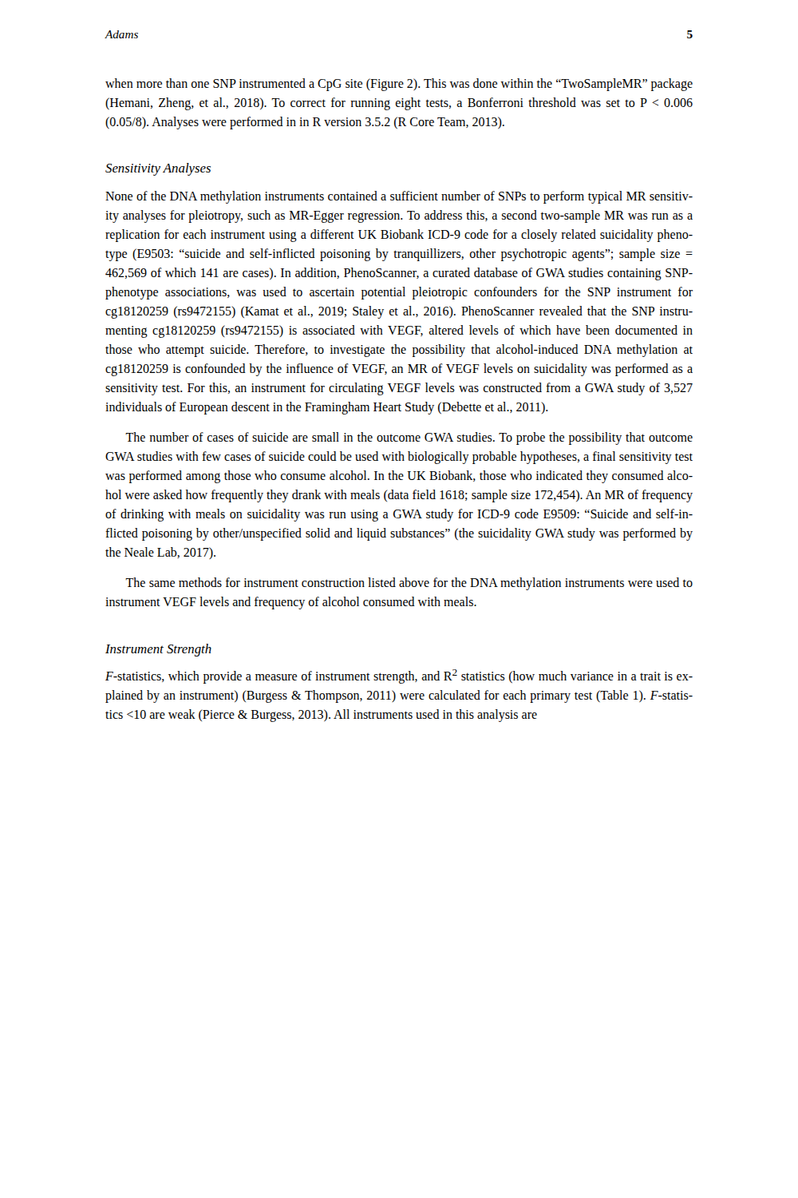Adams 5
when more than one SNP instrumented a CpG site (Figure 2). This was done within the “TwoSampleMR” package (Hemani, Zheng, et al., 2018). To correct for running eight tests, a Bonferroni threshold was set to P < 0.006 (0.05/8). Analyses were performed in in R version 3.5.2 (R Core Team, 2013).
Sensitivity Analyses
None of the DNA methylation instruments contained a sufficient number of SNPs to perform typical MR sensitivity analyses for pleiotropy, such as MR-Egger regression. To address this, a second two-sample MR was run as a replication for each instrument using a different UK Biobank ICD-9 code for a closely related suicidality phenotype (E9503: “suicide and self-inflicted poisoning by tranquillizers, other psychotropic agents”; sample size = 462,569 of which 141 are cases). In addition, PhenoScanner, a curated database of GWA studies containing SNP-phenotype associations, was used to ascertain potential pleiotropic confounders for the SNP instrument for cg18120259 (rs9472155) (Kamat et al., 2019; Staley et al., 2016). PhenoScanner revealed that the SNP instrumenting cg18120259 (rs9472155) is associated with VEGF, altered levels of which have been documented in those who attempt suicide. Therefore, to investigate the possibility that alcohol-induced DNA methylation at cg18120259 is confounded by the influence of VEGF, an MR of VEGF levels on suicidality was performed as a sensitivity test. For this, an instrument for circulating VEGF levels was constructed from a GWA study of 3,527 individuals of European descent in the Framingham Heart Study (Debette et al., 2011).
The number of cases of suicide are small in the outcome GWA studies. To probe the possibility that outcome GWA studies with few cases of suicide could be used with biologically probable hypotheses, a final sensitivity test was performed among those who consume alcohol. In the UK Biobank, those who indicated they consumed alcohol were asked how frequently they drank with meals (data field 1618; sample size 172,454). An MR of frequency of drinking with meals on suicidality was run using a GWA study for ICD-9 code E9509: “Suicide and self-inflicted poisoning by other/unspecified solid and liquid substances” (the suicidality GWA study was performed by the Neale Lab, 2017).
The same methods for instrument construction listed above for the DNA methylation instruments were used to instrument VEGF levels and frequency of alcohol consumed with meals.
Instrument Strength
F-statistics, which provide a measure of instrument strength, and R2 statistics (how much variance in a trait is explained by an instrument) (Burgess & Thompson, 2011) were calculated for each primary test (Table 1). F-statistics <10 are weak (Pierce & Burgess, 2013). All instruments used in this analysis are